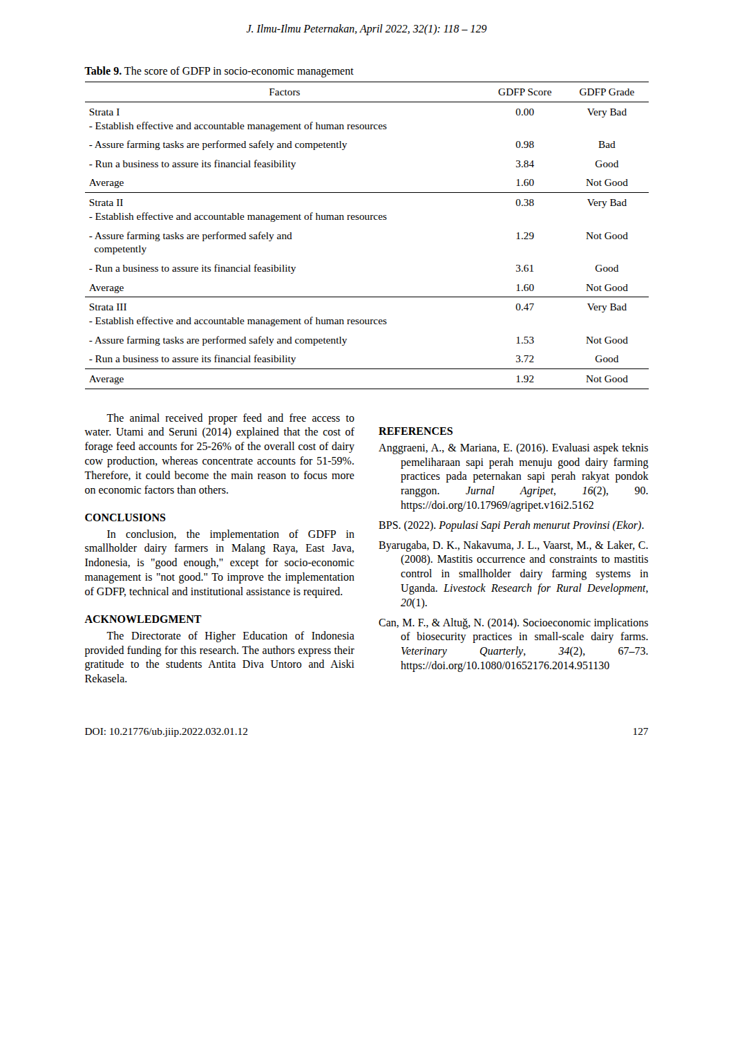J. Ilmu-Ilmu Peternakan, April 2022, 32(1): 118 – 129
Table 9. The score of GDFP in socio-economic management
| Factors | GDFP Score | GDFP Grade |
| --- | --- | --- |
| Strata I - Establish effective and accountable management of human resources | 0.00 | Very Bad |
| - Assure farming tasks are performed safely and competently | 0.98 | Bad |
| - Run a business to assure its financial feasibility | 3.84 | Good |
| Average | 1.60 | Not Good |
| Strata II - Establish effective and accountable management of human resources | 0.38 | Very Bad |
| - Assure farming tasks are performed safely and competently | 1.29 | Not Good |
| - Run a business to assure its financial feasibility | 3.61 | Good |
| Average | 1.60 | Not Good |
| Strata III - Establish effective and accountable management of human resources | 0.47 | Very Bad |
| - Assure farming tasks are performed safely and competently | 1.53 | Not Good |
| - Run a business to assure its financial feasibility | 3.72 | Good |
| Average | 1.92 | Not Good |
The animal received proper feed and free access to water. Utami and Seruni (2014) explained that the cost of forage feed accounts for 25-26% of the overall cost of dairy cow production, whereas concentrate accounts for 51-59%. Therefore, it could become the main reason to focus more on economic factors than others.
Conclusions
In conclusion, the implementation of GDFP in smallholder dairy farmers in Malang Raya, East Java, Indonesia, is "good enough," except for socio-economic management is "not good." To improve the implementation of GDFP, technical and institutional assistance is required.
Acknowledgment
The Directorate of Higher Education of Indonesia provided funding for this research. The authors express their gratitude to the students Antita Diva Untoro and Aiski Rekasela.
References
Anggraeni, A., & Mariana, E. (2016). Evaluasi aspek teknis pemeliharaan sapi perah menuju good dairy farming practices pada peternakan sapi perah rakyat pondok ranggon. Jurnal Agripet, 16(2), 90. https://doi.org/10.17969/agripet.v16i2.5162
BPS. (2022). Populasi Sapi Perah menurut Provinsi (Ekor).
Byarugaba, D. K., Nakavuma, J. L., Vaarst, M., & Laker, C. (2008). Mastitis occurrence and constraints to mastitis control in smallholder dairy farming systems in Uganda. Livestock Research for Rural Development, 20(1).
Can, M. F., & Altuğ, N. (2014). Socioeconomic implications of biosecurity practices in small-scale dairy farms. Veterinary Quarterly, 34(2), 67–73. https://doi.org/10.1080/01652176.2014.951130
DOI: 10.21776/ub.jiip.2022.032.01.12 127